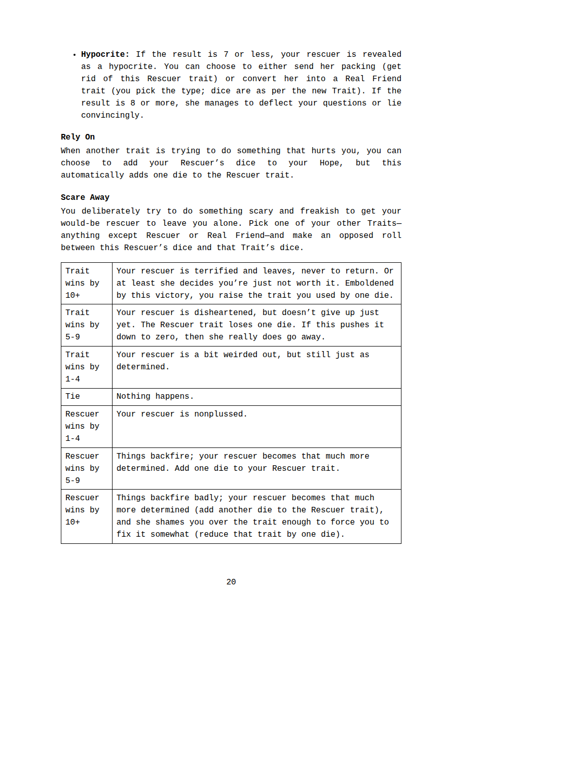Hypocrite: If the result is 7 or less, your rescuer is revealed as a hypocrite. You can choose to either send her packing (get rid of this Rescuer trait) or convert her into a Real Friend trait (you pick the type; dice are as per the new Trait). If the result is 8 or more, she manages to deflect your questions or lie convincingly.
Rely On
When another trait is trying to do something that hurts you, you can choose to add your Rescuer’s dice to your Hope, but this automatically adds one die to the Rescuer trait.
Scare Away
You deliberately try to do something scary and freakish to get your would-be rescuer to leave you alone. Pick one of your other Traits—anything except Rescuer or Real Friend—and make an opposed roll between this Rescuer’s dice and that Trait’s dice.
| Trait wins by 10+ | Your rescuer is terrified and leaves, never to return. Or at least she decides you’re just not worth it. Emboldened by this victory, you raise the trait you used by one die. |
| Trait wins by 5-9 | Your rescuer is disheartened, but doesn’t give up just yet. The Rescuer trait loses one die. If this pushes it down to zero, then she really does go away. |
| Trait wins by 1-4 | Your rescuer is a bit weirded out, but still just as determined. |
| Tie | Nothing happens. |
| Rescuer wins by 1-4 | Your rescuer is nonplussed. |
| Rescuer wins by 5-9 | Things backfire; your rescuer becomes that much more determined. Add one die to your Rescuer trait. |
| Rescuer wins by 10+ | Things backfire badly; your rescuer becomes that much more determined (add another die to the Rescuer trait), and she shames you over the trait enough to force you to fix it somewhat (reduce that trait by one die). |
20